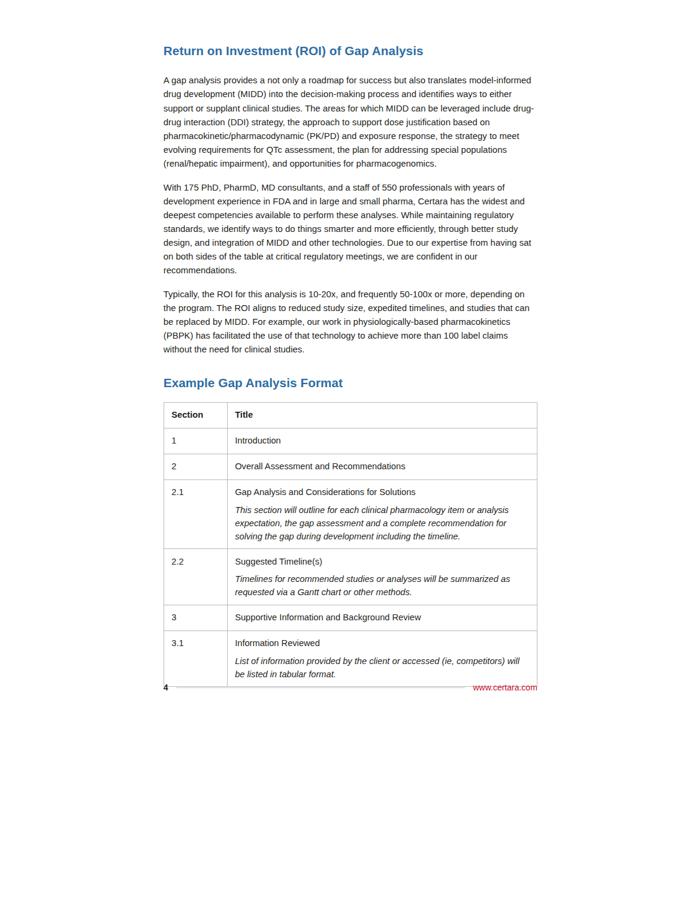Return on Investment (ROI) of Gap Analysis
A gap analysis provides a not only a roadmap for success but also translates model-informed drug development (MIDD) into the decision-making process and identifies ways to either support or supplant clinical studies. The areas for which MIDD can be leveraged include drug-drug interaction (DDI) strategy, the approach to support dose justification based on pharmacokinetic/pharmacodynamic (PK/PD) and exposure response, the strategy to meet evolving requirements for QTc assessment, the plan for addressing special populations (renal/hepatic impairment), and opportunities for pharmacogenomics.
With 175 PhD, PharmD, MD consultants, and a staff of 550 professionals with years of development experience in FDA and in large and small pharma, Certara has the widest and deepest competencies available to perform these analyses. While maintaining regulatory standards, we identify ways to do things smarter and more efficiently, through better study design, and integration of MIDD and other technologies. Due to our expertise from having sat on both sides of the table at critical regulatory meetings, we are confident in our recommendations.
Typically, the ROI for this analysis is 10-20x, and frequently 50-100x or more, depending on the program. The ROI aligns to reduced study size, expedited timelines, and studies that can be replaced by MIDD. For example, our work in physiologically-based pharmacokinetics (PBPK) has facilitated the use of that technology to achieve more than 100 label claims without the need for clinical studies.
Example Gap Analysis Format
| Section | Title |
| --- | --- |
| 1 | Introduction |
| 2 | Overall Assessment and Recommendations |
| 2.1 | Gap Analysis and Considerations for Solutions This section will outline for each clinical pharmacology item or analysis expectation, the gap assessment and a complete recommendation for solving the gap during development including the timeline. |
| 2.2 | Suggested Timeline(s) Timelines for recommended studies or analyses will be summarized as requested via a Gantt chart or other methods. |
| 3 | Supportive Information and Background Review |
| 3.1 | Information Reviewed List of information provided by the client or accessed (ie, competitors) will be listed in tabular format. |
4 www.certara.com